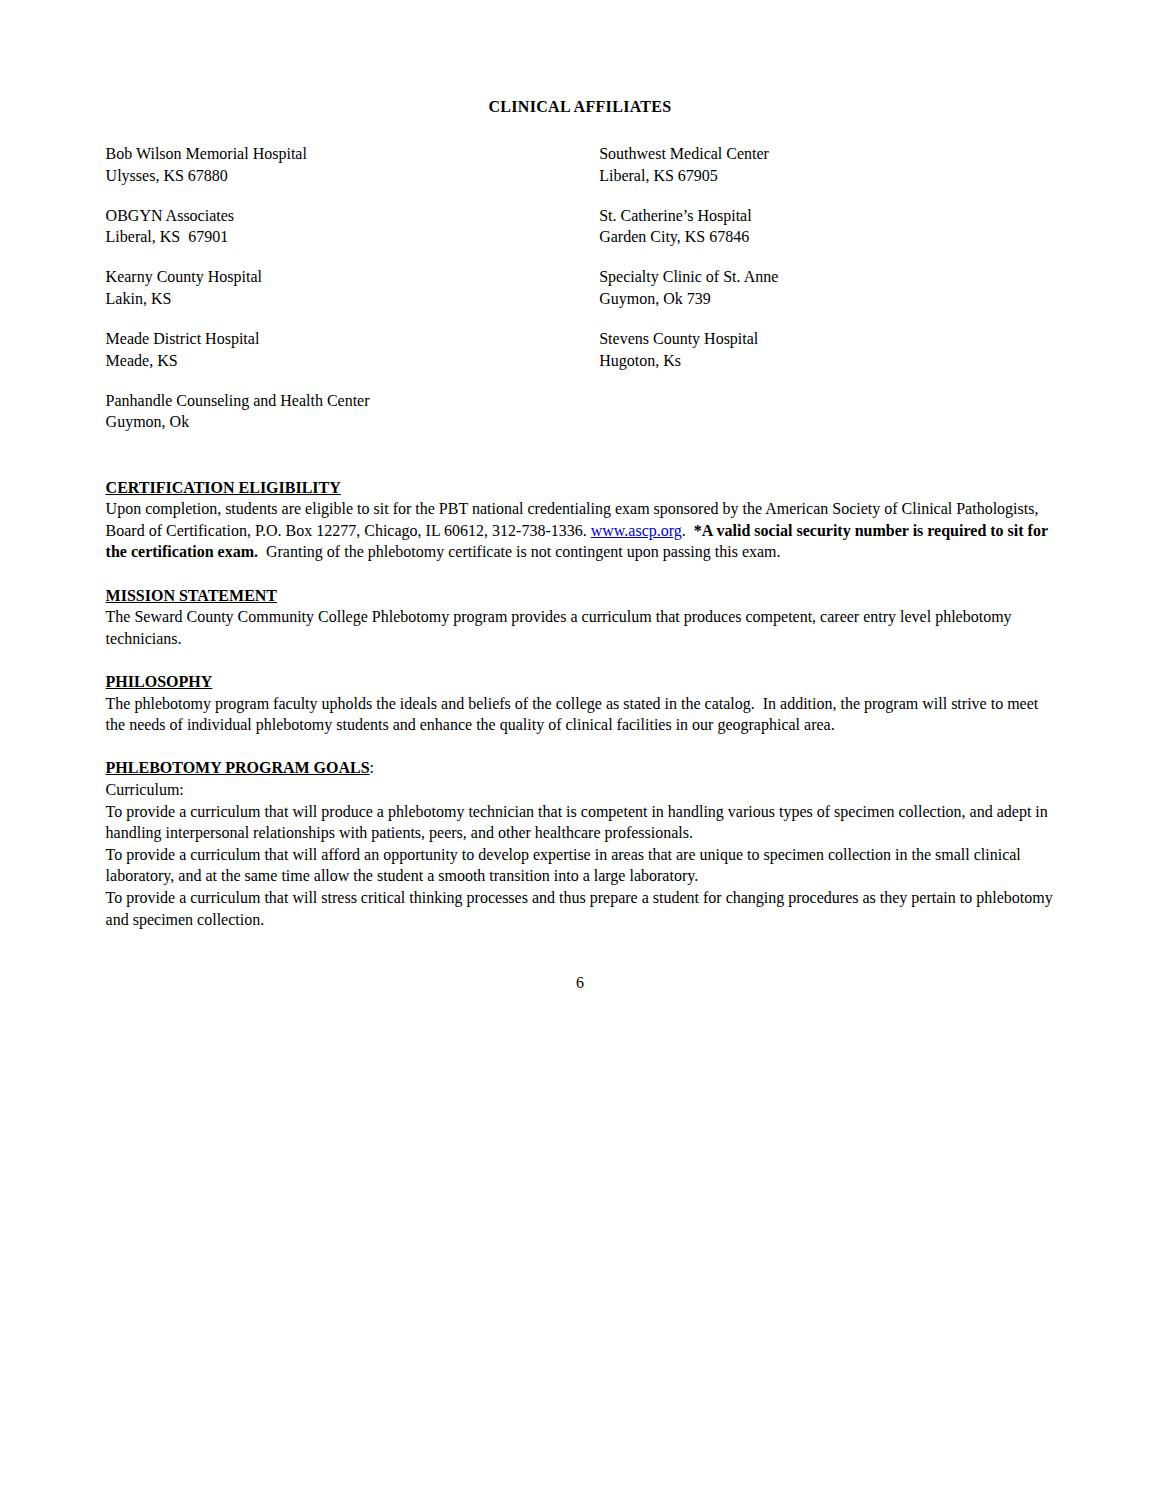CLINICAL AFFILIATES
| Bob Wilson Memorial Hospital Ulysses, KS 67880 | Southwest Medical Center Liberal, KS 67905 |
| OBGYN Associates Liberal, KS 67901 | St. Catherine’s Hospital Garden City, KS 67846 |
| Kearny County Hospital Lakin, KS | Specialty Clinic of St. Anne Guymon, Ok 739 |
| Meade District Hospital Meade, KS | Stevens County Hospital Hugoton, Ks |
| Panhandle Counseling and Health Center Guymon, Ok | |
CERTIFICATION ELIGIBILITY
Upon completion, students are eligible to sit for the PBT national credentialing exam sponsored by the American Society of Clinical Pathologists, Board of Certification, P.O. Box 12277, Chicago, IL 60612, 312-738-1336. www.ascp.org. *A valid social security number is required to sit for the certification exam. Granting of the phlebotomy certificate is not contingent upon passing this exam.
MISSION STATEMENT
The Seward County Community College Phlebotomy program provides a curriculum that produces competent, career entry level phlebotomy technicians.
PHILOSOPHY
The phlebotomy program faculty upholds the ideals and beliefs of the college as stated in the catalog. In addition, the program will strive to meet the needs of individual phlebotomy students and enhance the quality of clinical facilities in our geographical area.
PHLEBOTOMY PROGRAM GOALS
:
Curriculum:
To provide a curriculum that will produce a phlebotomy technician that is competent in handling various types of specimen collection, and adept in handling interpersonal relationships with patients, peers, and other healthcare professionals.
To provide a curriculum that will afford an opportunity to develop expertise in areas that are unique to specimen collection in the small clinical laboratory, and at the same time allow the student a smooth transition into a large laboratory.
To provide a curriculum that will stress critical thinking processes and thus prepare a student for changing procedures as they pertain to phlebotomy and specimen collection.
6